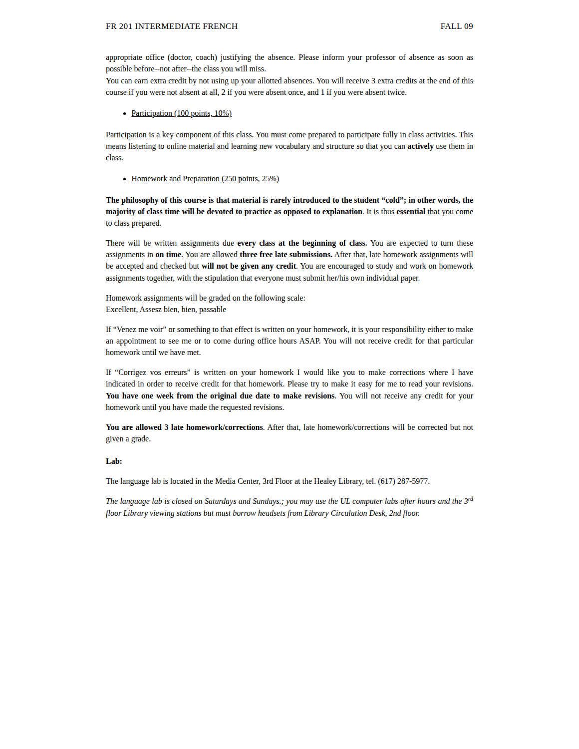FR 201 INTERMEDIATE FRENCH FALL 09
appropriate office (doctor, coach) justifying the absence. Please inform your professor of absence as soon as possible before--not after--the class you will miss.
You can earn extra credit by not using up your allotted absences. You will receive 3 extra credits at the end of this course if you were not absent at all, 2 if you were absent once, and 1 if you were absent twice.
Participation (100 points, 10%)
Participation is a key component of this class. You must come prepared to participate fully in class activities. This means listening to online material and learning new vocabulary and structure so that you can actively use them in class.
Homework and Preparation (250 points, 25%)
The philosophy of this course is that material is rarely introduced to the student “cold”; in other words, the majority of class time will be devoted to practice as opposed to explanation. It is thus essential that you come to class prepared.
There will be written assignments due every class at the beginning of class. You are expected to turn these assignments in on time. You are allowed three free late submissions. After that, late homework assignments will be accepted and checked but will not be given any credit. You are encouraged to study and work on homework assignments together, with the stipulation that everyone must submit her/his own individual paper.
Homework assignments will be graded on the following scale:
Excellent, Assesz bien, bien, passable
If “Venez me voir” or something to that effect is written on your homework, it is your responsibility either to make an appointment to see me or to come during office hours ASAP. You will not receive credit for that particular homework until we have met.
If “Corrigez vos erreurs” is written on your homework I would like you to make corrections where I have indicated in order to receive credit for that homework. Please try to make it easy for me to read your revisions. You have one week from the original due date to make revisions. You will not receive any credit for your homework until you have made the requested revisions.
You are allowed 3 late homework/corrections. After that, late homework/corrections will be corrected but not given a grade.
Lab:
The language lab is located in the Media Center, 3rd Floor at the Healey Library, tel. (617) 287-5977.
The language lab is closed on Saturdays and Sundays.; you may use the UL computer labs after hours and the 3rd floor Library viewing stations but must borrow headsets from Library Circulation Desk, 2nd floor.